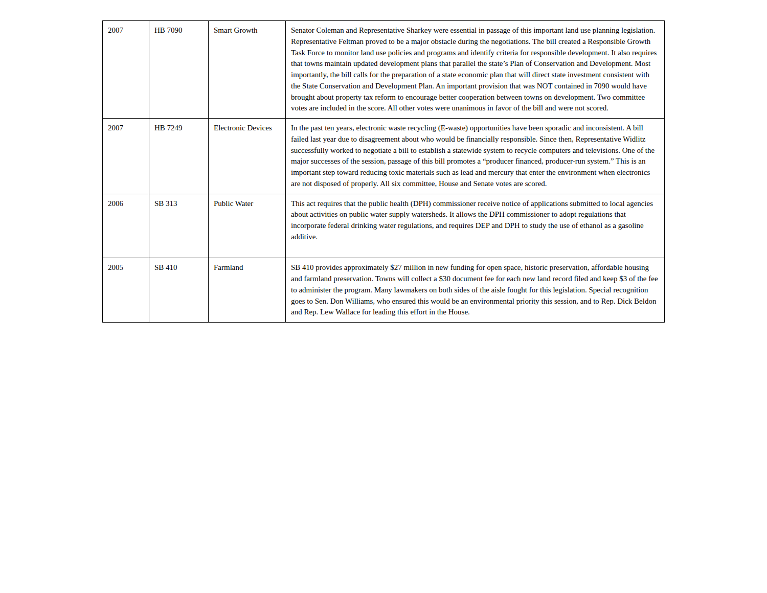| 2007 | HB 7090 | Smart Growth | Senator Coleman and Representative Sharkey were essential in passage of this important land use planning legislation. Representative Feltman proved to be a major obstacle during the negotiations. The bill created a Responsible Growth Task Force to monitor land use policies and programs and identify criteria for responsible development. It also requires that towns maintain updated development plans that parallel the state’s Plan of Conservation and Development. Most importantly, the bill calls for the preparation of a state economic plan that will direct state investment consistent with the State Conservation and Development Plan. An important provision that was NOT contained in 7090 would have brought about property tax reform to encourage better cooperation between towns on development. Two committee votes are included in the score. All other votes were unanimous in favor of the bill and were not scored. |
| 2007 | HB 7249 | Electronic Devices | In the past ten years, electronic waste recycling (E-waste) opportunities have been sporadic and inconsistent. A bill failed last year due to disagreement about who would be financially responsible. Since then, Representative Widlitz successfully worked to negotiate a bill to establish a statewide system to recycle computers and televisions. One of the major successes of the session, passage of this bill promotes a “producer financed, producer-run system.” This is an important step toward reducing toxic materials such as lead and mercury that enter the environment when electronics are not disposed of properly. All six committee, House and Senate votes are scored. |
| 2006 | SB 313 | Public Water | This act requires that the public health (DPH) commissioner receive notice of applications submitted to local agencies about activities on public water supply watersheds. It allows the DPH commissioner to adopt regulations that incorporate federal drinking water regulations, and requires DEP and DPH to study the use of ethanol as a gasoline additive. |
| 2005 | SB 410 | Farmland | SB 410 provides approximately $27 million in new funding for open space, historic preservation, affordable housing and farmland preservation. Towns will collect a $30 document fee for each new land record filed and keep $3 of the fee to administer the program. Many lawmakers on both sides of the aisle fought for this legislation. Special recognition goes to Sen. Don Williams, who ensured this would be an environmental priority this session, and to Rep. Dick Beldon and Rep. Lew Wallace for leading this effort in the House. |